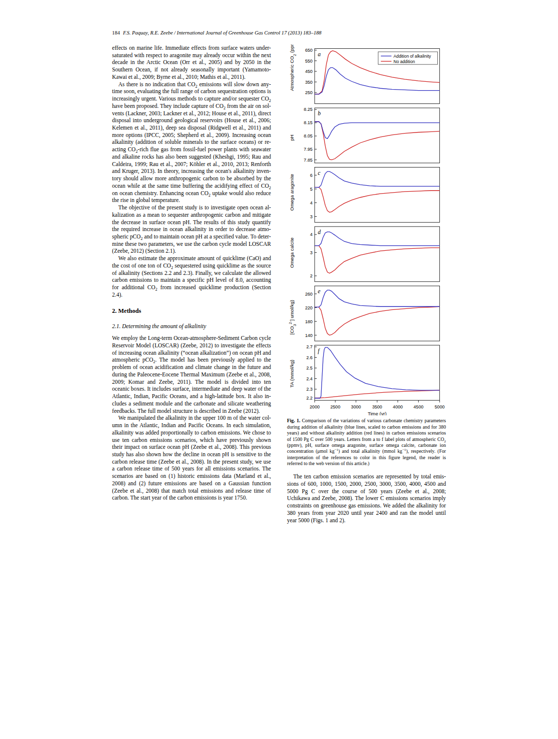184 F.S. Paquay, R.E. Zeebe / International Journal of Greenhouse Gas Control 17 (2013) 183–188
effects on marine life. Immediate effects from surface waters under-saturated with respect to aragonite may already occur within the next decade in the Arctic Ocean (Orr et al., 2005) and by 2050 in the Southern Ocean, if not already seasonally important (Yamamoto-Kawai et al., 2009; Byrne et al., 2010; Mathis et al., 2011).
As there is no indication that CO2 emissions will slow down anytime soon, evaluating the full range of carbon sequestration options is increasingly urgent. Various methods to capture and/or sequester CO2 have been proposed. They include capture of CO2 from the air on solvents (Lackner, 2003; Lackner et al., 2012; House et al., 2011), direct disposal into underground geological reservoirs (House et al., 2006; Kelemen et al., 2011), deep sea disposal (Ridgwell et al., 2011) and more options (IPCC, 2005; Shepherd et al., 2009). Increasing ocean alkalinity (addition of soluble minerals to the surface oceans) or reacting CO2-rich flue gas from fossil-fuel power plants with seawater and alkaline rocks has also been suggested (Kheshgi, 1995; Rau and Caldeira, 1999; Rau et al., 2007; Köhler et al., 2010, 2013; Renforth and Kruger, 2013). In theory, increasing the ocean's alkalinity inventory should allow more anthropogenic carbon to be absorbed by the ocean while at the same time buffering the acidifying effect of CO2 on ocean chemistry. Enhancing ocean CO2 uptake would also reduce the rise in global temperature.
The objective of the present study is to investigate open ocean alkalization as a mean to sequester anthropogenic carbon and mitigate the decrease in surface ocean pH. The results of this study quantify the required increase in ocean alkalinity in order to decrease atmospheric pCO2 and to maintain ocean pH at a specified value. To determine these two parameters, we use the carbon cycle model LOSCAR (Zeebe, 2012) (Section 2.1).
We also estimate the approximate amount of quicklime (CaO) and the cost of one ton of CO2 sequestered using quicklime as the source of alkalinity (Sections 2.2 and 2.3). Finally, we calculate the allowed carbon emissions to maintain a specific pH level of 8.0, accounting for additional CO2 from increased quicklime production (Section 2.4).
2. Methods
2.1. Determining the amount of alkalinity
We employ the Long-term Ocean-atmosphere-Sediment Carbon cycle Reservoir Model (LOSCAR) (Zeebe, 2012) to investigate the effects of increasing ocean alkalinity (“ocean alkalization”) on ocean pH and atmospheric pCO2. The model has been previously applied to the problem of ocean acidification and climate change in the future and during the Paleocene-Eocene Thermal Maximum (Zeebe et al., 2008, 2009; Komar and Zeebe, 2011). The model is divided into ten oceanic boxes. It includes surface, intermediate and deep water of the Atlantic, Indian, Pacific Oceans, and a high-latitude box. It also includes a sediment module and the carbonate and silicate weathering feedbacks. The full model structure is described in Zeebe (2012).
We manipulated the alkalinity in the upper 100 m of the water column in the Atlantic, Indian and Pacific Oceans. In each simulation, alkalinity was added proportionally to carbon emissions. We chose to use ten carbon emissions scenarios, which have previously shown their impact on surface ocean pH (Zeebe et al., 2008). This previous study has also shown how the decline in ocean pH is sensitive to the carbon release time (Zeebe et al., 2008). In the present study, we use a carbon release time of 500 years for all emissions scenarios. The scenarios are based on (1) historic emissions data (Marland et al., 2008) and (2) future emissions are based on a Gaussian function (Zeebe et al., 2008) that match total emissions and release time of carbon. The start year of the carbon emissions is year 1750.
a 650 550 450 350 250 Addition of alkalinity No addition Atmospheric CO2 (ppmv) b 8.25 8.15 8.05 7.95 7.85 pH c 6 5 4 3 Omega aragonite d 4 3 2 Omega calcite e 260 220 180 140 [CO32-] umol/kg) f 2.7 2.6 2.5 2.4 2.3 2.2 2000 2500 3000 3500 4000 4500 5000 Time (yr) TA (mmol/kg)
Fig. 1. Comparison of the variations of various carbonate chemistry parameters during addition of alkalinity (blue lines, scaled to carbon emissions and for 380 years) and without alkalinity addition (red lines) in carbon emissions scenarios of 1500 Pg C over 500 years. Letters from a to f label plots of atmospheric CO2 (ppmv), pH, surface omega aragonite, surface omega calcite, carbonate ion concentration (μmol kg−1) and total alkalinity (mmol kg−1), respectively. (For interpretation of the references to color in this figure legend, the reader is referred to the web version of this article.)
The ten carbon emission scenarios are represented by total emissions of 600, 1000, 1500, 2000, 2500, 3000, 3500, 4000, 4500 and 5000 Pg C over the course of 500 years (Zeebe et al., 2008; Uchikawa and Zeebe, 2008). The lower C emissions scenarios imply constraints on greenhouse gas emissions. We added the alkalinity for 380 years from year 2020 until year 2400 and ran the model until year 5000 (Figs. 1 and 2).